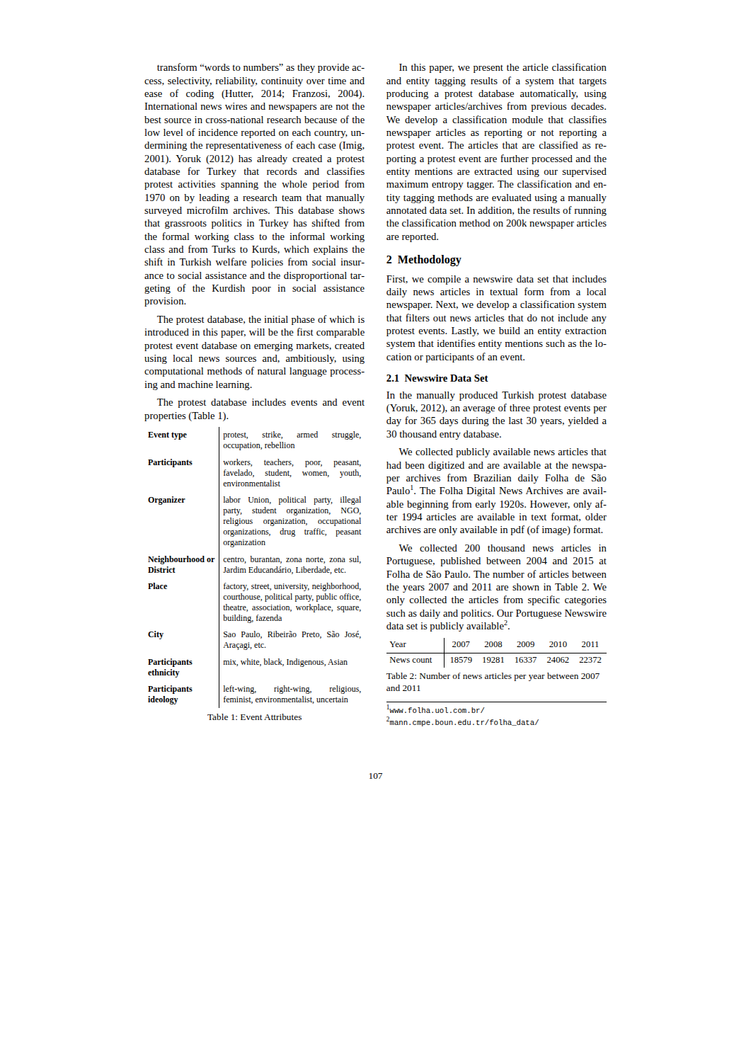transform “words to numbers” as they provide access, selectivity, reliability, continuity over time and ease of coding (Hutter, 2014; Franzosi, 2004). International news wires and newspapers are not the best source in cross-national research because of the low level of incidence reported on each country, undermining the representativeness of each case (Imig, 2001). Yoruk (2012) has already created a protest database for Turkey that records and classifies protest activities spanning the whole period from 1970 on by leading a research team that manually surveyed microfilm archives. This database shows that grassroots politics in Turkey has shifted from the formal working class to the informal working class and from Turks to Kurds, which explains the shift in Turkish welfare policies from social insurance to social assistance and the disproportional targeting of the Kurdish poor in social assistance provision.
The protest database, the initial phase of which is introduced in this paper, will be the first comparable protest event database on emerging markets, created using local news sources and, ambitiously, using computational methods of natural language processing and machine learning.
The protest database includes events and event properties (Table 1).
| Event type | protest, strike, armed struggle, occupation, rebellion |
| Participants | workers, teachers, poor, peasant, favelado, student, women, youth, environmentalist |
| Organizer | labor Union, political party, illegal party, student organization, NGO, religious organization, occupational organizations, drug traffic, peasant organization |
| Neighbourhood or District | centro, burantan, zona norte, zona sul, Jardim Educandário, Liberdade, etc. |
| Place | factory, street, university, neighborhood, courthouse, political party, public office, theatre, association, workplace, square, building, fazenda |
| City | Sao Paulo, Ribeirão Preto, São José, Araçagi, etc. |
| Participants ethnicity | mix, white, black, Indigenous, Asian |
| Participants ideology | left-wing, right-wing, religious, feminist, environmentalist, uncertain |
Table 1: Event Attributes
In this paper, we present the article classification and entity tagging results of a system that targets producing a protest database automatically, using newspaper articles/archives from previous decades. We develop a classification module that classifies newspaper articles as reporting or not reporting a protest event. The articles that are classified as reporting a protest event are further processed and the entity mentions are extracted using our supervised maximum entropy tagger. The classification and entity tagging methods are evaluated using a manually annotated data set. In addition, the results of running the classification method on 200k newspaper articles are reported.
2 Methodology
First, we compile a newswire data set that includes daily news articles in textual form from a local newspaper. Next, we develop a classification system that filters out news articles that do not include any protest events. Lastly, we build an entity extraction system that identifies entity mentions such as the location or participants of an event.
2.1 Newswire Data Set
In the manually produced Turkish protest database (Yoruk, 2012), an average of three protest events per day for 365 days during the last 30 years, yielded a 30 thousand entry database.
We collected publicly available news articles that had been digitized and are available at the newspaper archives from Brazilian daily Folha de São Paulo1. The Folha Digital News Archives are available beginning from early 1920s. However, only after 1994 articles are available in text format, older archives are only available in pdf (of image) format.
We collected 200 thousand news articles in Portuguese, published between 2004 and 2015 at Folha de São Paulo. The number of articles between the years 2007 and 2011 are shown in Table 2. We only collected the articles from specific categories such as daily and politics. Our Portuguese Newswire data set is publicly available2.
| Year | 2007 | 2008 | 2009 | 2010 | 2011 |
| News count | 18579 | 19281 | 16337 | 24062 | 22372 |
Table 2: Number of news articles per year between 2007 and 2011
1www.folha.uol.com.br/
2mann.cmpe.boun.edu.tr/folha_data/
107